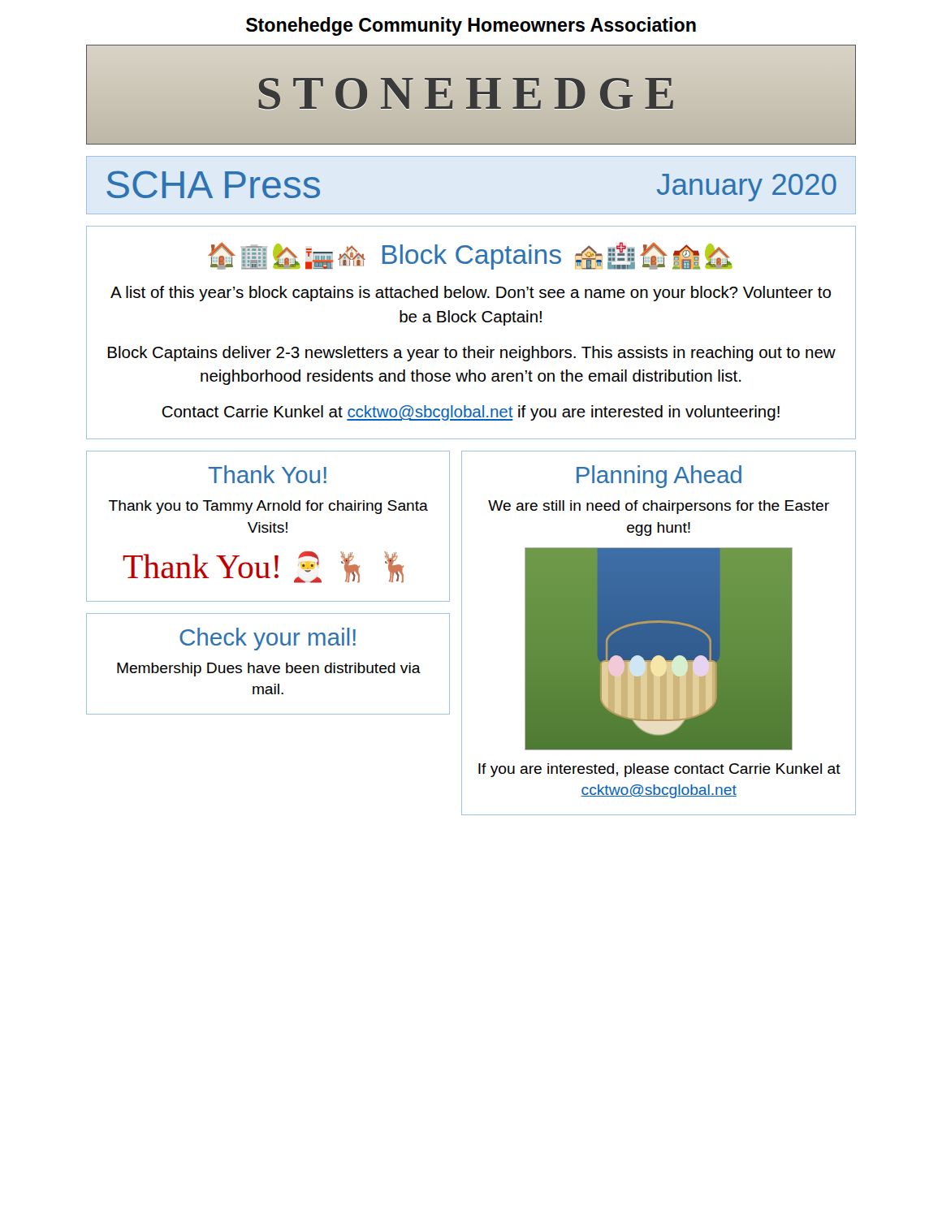Stonehedge Community Homeowners Association
STONEHEDGE
SCHA Press
January 2020
🏠🏢🏡🏣🏘️
Block Captains
🏤🏥🏠🏫🏡
A list of this year’s block captains is attached below. Don’t see a name on your block? Volunteer to be a Block Captain!
Block Captains deliver 2-3 newsletters a year to their neighbors. This assists in reaching out to new neighborhood residents and those who aren’t on the email distribution list.
Contact Carrie Kunkel at ccktwo@sbcglobal.net if you are interested in volunteering!
Thank You!
Thank you to Tammy Arnold for chairing Santa Visits!
Thank You! 🎅 🦌 🦌
Check your mail!
Membership Dues have been distributed via mail.
Planning Ahead
We are still in need of chairpersons for the Easter egg hunt!
If you are interested, please contact Carrie Kunkel at ccktwo@sbcglobal.net